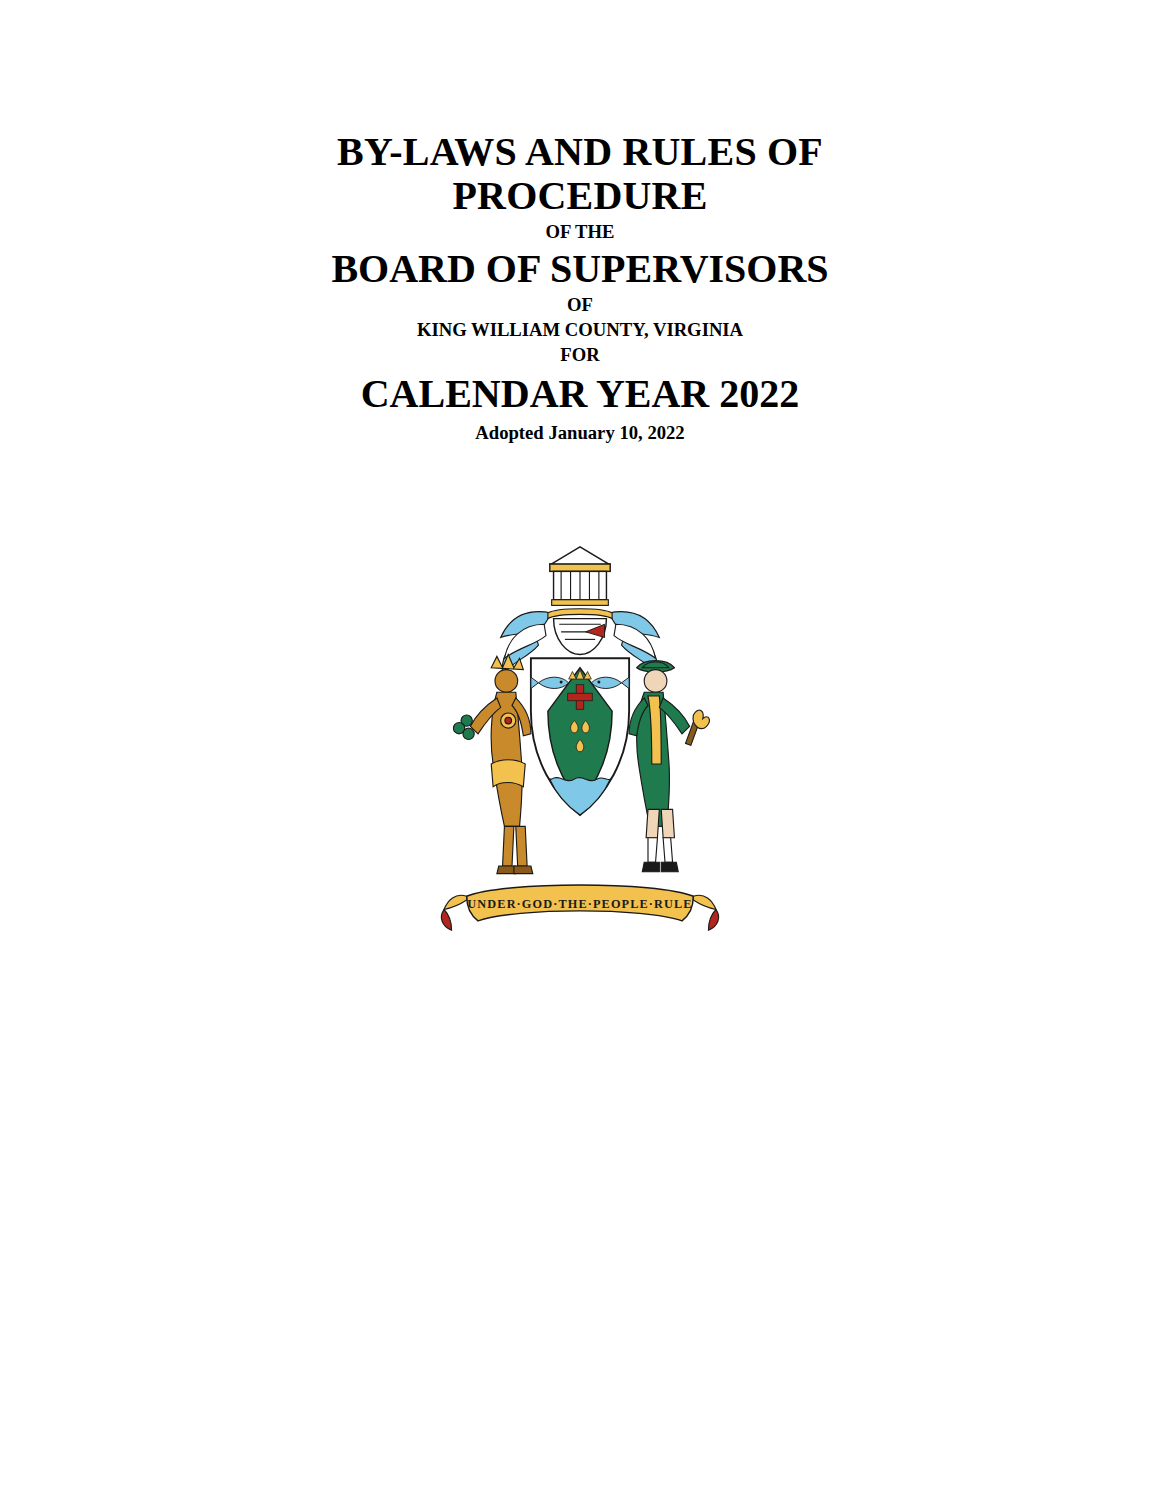BY-LAWS AND RULES OF PROCEDURE
OF THE
BOARD OF SUPERVISORS
OF
KING WILLIAM COUNTY, VIRGINIA
FOR
CALENDAR YEAR 2022
Adopted January 10, 2022
King William County coat of arms UNDER·GOD·THE·PEOPLE·RULE
Coat of arms of King William County, Virginia, with the motto “Under God the People Rule.”